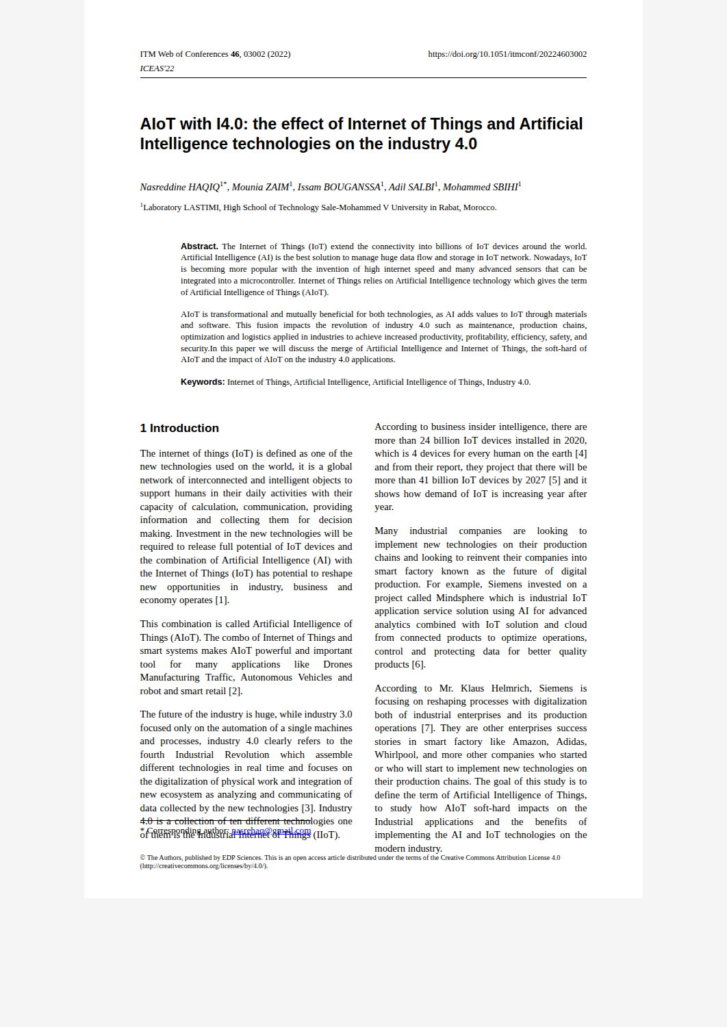ITM Web of Conferences 46, 03002 (2022) https://doi.org/10.1051/itmconf/20224603002
ICEAS'22
AIoT with I4.0: the effect of Internet of Things and Artificial Intelligence technologies on the industry 4.0
Nasreddine HAQIQ1*, Mounia ZAIM1, Issam BOUGANSSA1, Adil SALBI1, Mohammed SBIHI1
1Laboratory LASTIMI, High School of Technology Sale-Mohammed V University in Rabat, Morocco.
Abstract. The Internet of Things (IoT) extend the connectivity into billions of IoT devices around the world. Artificial Intelligence (AI) is the best solution to manage huge data flow and storage in IoT network. Nowadays, IoT is becoming more popular with the invention of high internet speed and many advanced sensors that can be integrated into a microcontroller. Internet of Things relies on Artificial Intelligence technology which gives the term of Artificial Intelligence of Things (AIoT).
AIoT is transformational and mutually beneficial for both technologies, as AI adds values to IoT through materials and software. This fusion impacts the revolution of industry 4.0 such as maintenance, production chains, optimization and logistics applied in industries to achieve increased productivity, profitability, efficiency, safety, and security.In this paper we will discuss the merge of Artificial Intelligence and Internet of Things, the soft-hard of AIoT and the impact of AIoT on the industry 4.0 applications.
Keywords: Internet of Things, Artificial Intelligence, Artificial Intelligence of Things, Industry 4.0.
1 Introduction
The internet of things (IoT) is defined as one of the new technologies used on the world, it is a global network of interconnected and intelligent objects to support humans in their daily activities with their capacity of calculation, communication, providing information and collecting them for decision making. Investment in the new technologies will be required to release full potential of IoT devices and the combination of Artificial Intelligence (AI) with the Internet of Things (IoT) has potential to reshape new opportunities in industry, business and economy operates [1].
This combination is called Artificial Intelligence of Things (AIoT). The combo of Internet of Things and smart systems makes AIoT powerful and important tool for many applications like Drones Manufacturing Traffic, Autonomous Vehicles and robot and smart retail [2].
The future of the industry is huge, while industry 3.0 focused only on the automation of a single machines and processes, industry 4.0 clearly refers to the fourth Industrial Revolution which assemble different technologies in real time and focuses on the digitalization of physical work and integration of new ecosystem as analyzing and communicating of data collected by the new technologies [3]. Industry 4.0 is a collection of ten different technologies one of them is the Industrial Internet of Things (IIoT).
According to business insider intelligence, there are more than 24 billion IoT devices installed in 2020, which is 4 devices for every human on the earth [4] and from their report, they project that there will be more than 41 billion IoT devices by 2027 [5] and it shows how demand of IoT is increasing year after year.
Many industrial companies are looking to implement new technologies on their production chains and looking to reinvent their companies into smart factory known as the future of digital production. For example, Siemens invested on a project called Mindsphere which is industrial IoT application service solution using AI for advanced analytics combined with IoT solution and cloud from connected products to optimize operations, control and protecting data for better quality products [6].
According to Mr. Klaus Helmrich, Siemens is focusing on reshaping processes with digitalization both of industrial enterprises and its production operations [7]. They are other enterprises success stories in smart factory like Amazon, Adidas, Whirlpool, and more other companies who started or who will start to implement new technologies on their production chains. The goal of this study is to define the term of Artificial Intelligence of Things, to study how AIoT soft-hard impacts on the Industrial applications and the benefits of implementing the AI and IoT technologies on the modern industry.
* Corresponding author: nasrehaq@gmail.com
© The Authors, published by EDP Sciences. This is an open access article distributed under the terms of the Creative Commons Attribution License 4.0 (http://creativecommons.org/licenses/by/4.0/).